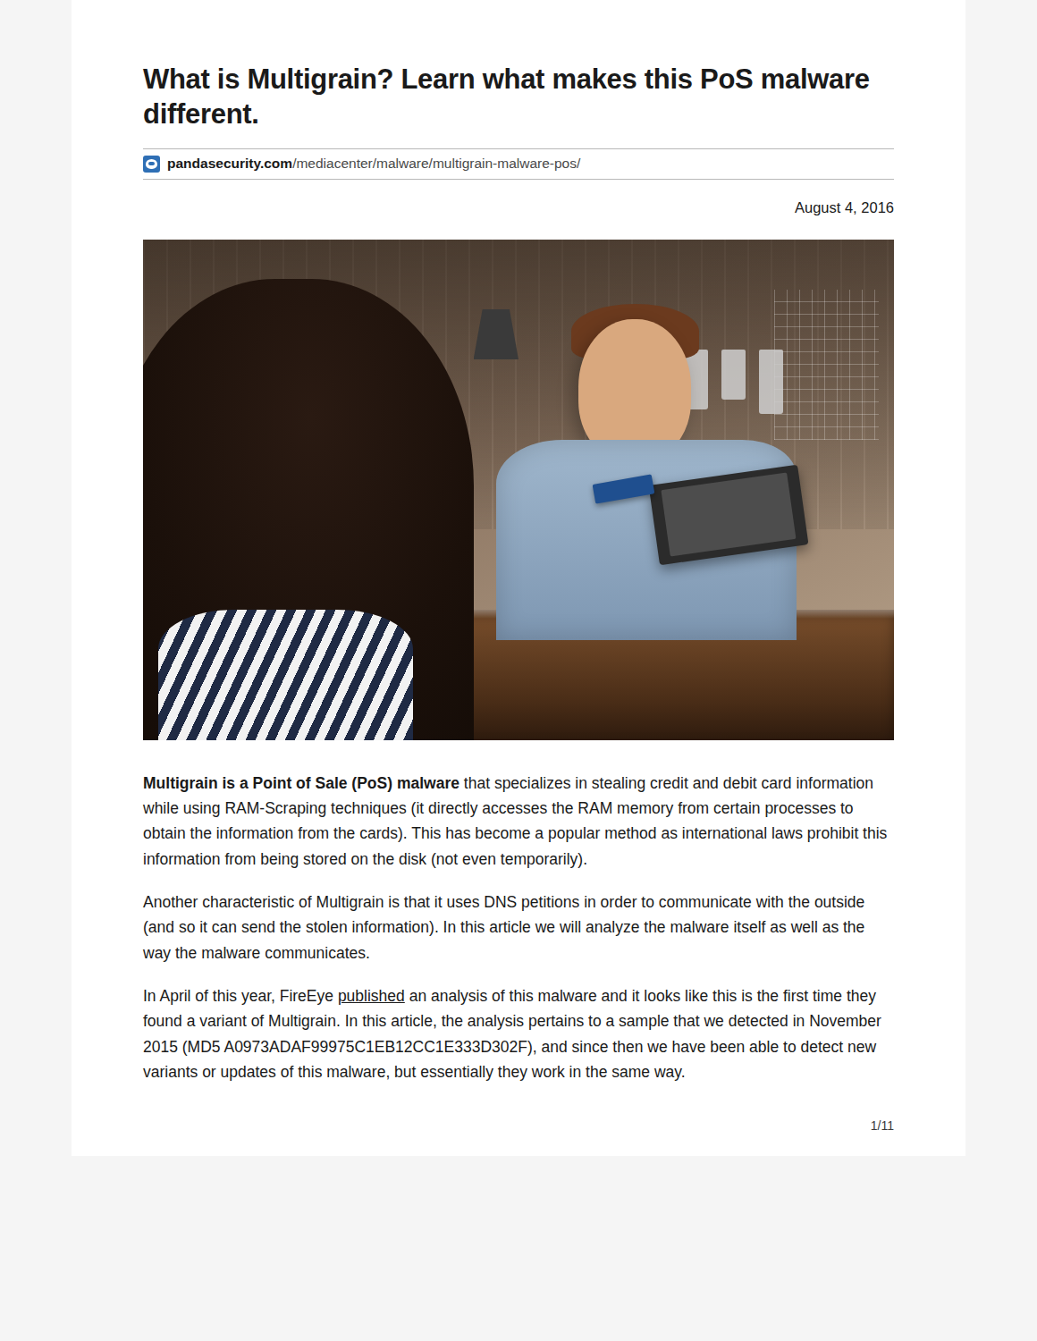What is Multigrain? Learn what makes this PoS malware different.
pandasecurity.com/mediacenter/malware/multigrain-malware-pos/
August 4, 2016
Multigrain is a Point of Sale (PoS) malware that specializes in stealing credit and debit card information while using RAM-Scraping techniques (it directly accesses the RAM memory from certain processes to obtain the information from the cards). This has become a popular method as international laws prohibit this information from being stored on the disk (not even temporarily).
Another characteristic of Multigrain is that it uses DNS petitions in order to communicate with the outside (and so it can send the stolen information). In this article we will analyze the malware itself as well as the way the malware communicates.
In April of this year, FireEye published an analysis of this malware and it looks like this is the first time they found a variant of Multigrain. In this article, the analysis pertains to a sample that we detected in November 2015 (MD5 A0973ADAF99975C1EB12CC1E333D302F), and since then we have been able to detect new variants or updates of this malware, but essentially they work in the same way.
1/11